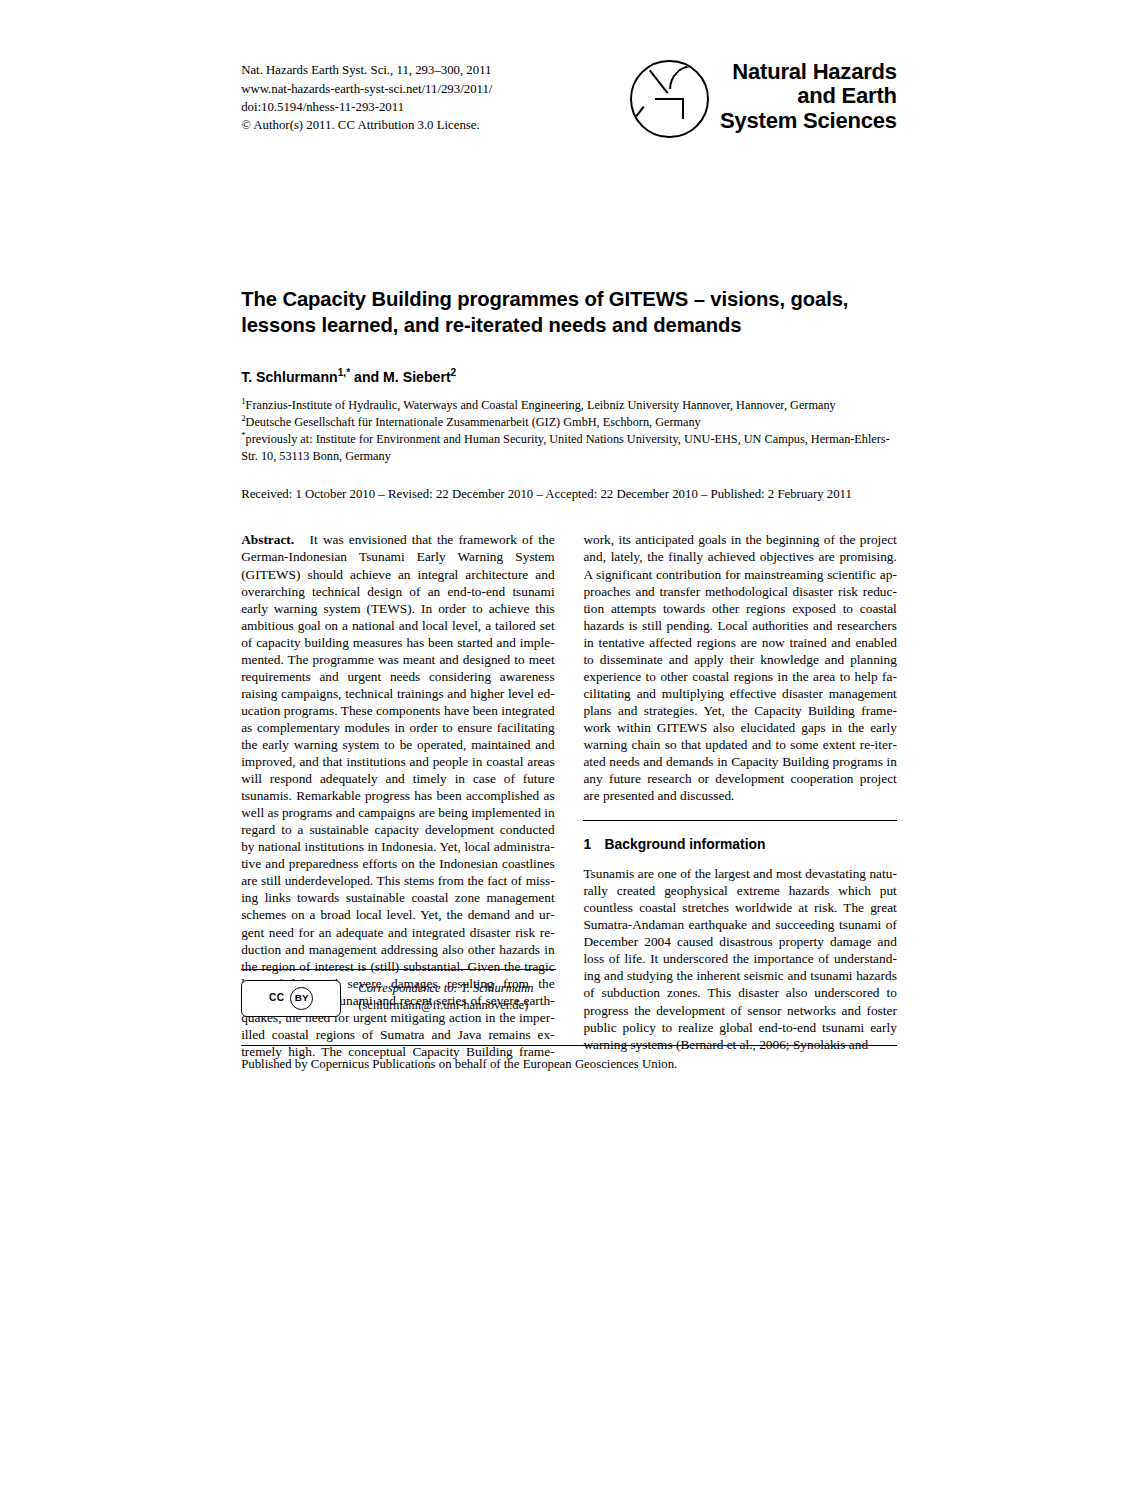Nat. Hazards Earth Syst. Sci., 11, 293–300, 2011
www.nat-hazards-earth-syst-sci.net/11/293/2011/
doi:10.5194/nhess-11-293-2011
© Author(s) 2011. CC Attribution 3.0 License.
Natural Hazards and Earth System Sciences
The Capacity Building programmes of GITEWS – visions, goals, lessons learned, and re-iterated needs and demands
T. Schlurmann1,* and M. Siebert2
1Franzius-Institute of Hydraulic, Waterways and Coastal Engineering, Leibniz University Hannover, Hannover, Germany
2Deutsche Gesellschaft für Internationale Zusammenarbeit (GIZ) GmbH, Eschborn, Germany
*previously at: Institute for Environment and Human Security, United Nations University, UNU-EHS, UN Campus, Herman-Ehlers-Str. 10, 53113 Bonn, Germany
Received: 1 October 2010 – Revised: 22 December 2010 – Accepted: 22 December 2010 – Published: 2 February 2011
Abstract. It was envisioned that the framework of the German-Indonesian Tsunami Early Warning System (GITEWS) should achieve an integral architecture and overarching technical design of an end-to-end tsunami early warning system (TEWS). In order to achieve this ambitious goal on a national and local level, a tailored set of capacity building measures has been started and implemented. The programme was meant and designed to meet requirements and urgent needs considering awareness raising campaigns, technical trainings and higher level education programs. These components have been integrated as complementary modules in order to ensure facilitating the early warning system to be operated, maintained and improved, and that institutions and people in coastal areas will respond adequately and timely in case of future tsunamis. Remarkable progress has been accomplished as well as programs and campaigns are being implemented in regard to a sustainable capacity development conducted by national institutions in Indonesia. Yet, local administrative and preparedness efforts on the Indonesian coastlines are still underdeveloped. This stems from the fact of missing links towards sustainable coastal zone management schemes on a broad local level. Yet, the demand and urgent need for an adequate and integrated disaster risk reduction and management addressing also other hazards in the region of interest is (still) substantial. Given the tragic loss of life and severe damages resulting from the December 2004 tsunami and recent series of severe earthquakes, the need for urgent mitigating action in the imperilled coastal regions of Sumatra and Java remains extremely high. The conceptual Capacity Building framework, its anticipated goals in the beginning of the project and, lately, the finally achieved objectives are promising. A significant contribution for mainstreaming scientific approaches and transfer methodological disaster risk reduction attempts towards other regions exposed to coastal hazards is still pending. Local authorities and researchers in tentative affected regions are now trained and enabled to disseminate and apply their knowledge and planning experience to other coastal regions in the area to help facilitating and multiplying effective disaster management plans and strategies. Yet, the Capacity Building framework within GITEWS also elucidated gaps in the early warning chain so that updated and to some extent re-iterated needs and demands in Capacity Building programs in any future research or development cooperation project are presented and discussed.
1 Background information
Tsunamis are one of the largest and most devastating naturally created geophysical extreme hazards which put countless coastal stretches worldwide at risk. The great Sumatra-Andaman earthquake and succeeding tsunami of December 2004 caused disastrous property damage and loss of life. It underscored the importance of understanding and studying the inherent seismic and tsunami hazards of subduction zones. This disaster also underscored to progress the development of sensor networks and foster public policy to realize global end-to-end tsunami early warning systems (Bernard et al., 2006; Synolakis and
CC BY
Correspondence to: T. Schlurmann
(schlurmann@fi.uni-hannover.de)
Published by Copernicus Publications on behalf of the European Geosciences Union.